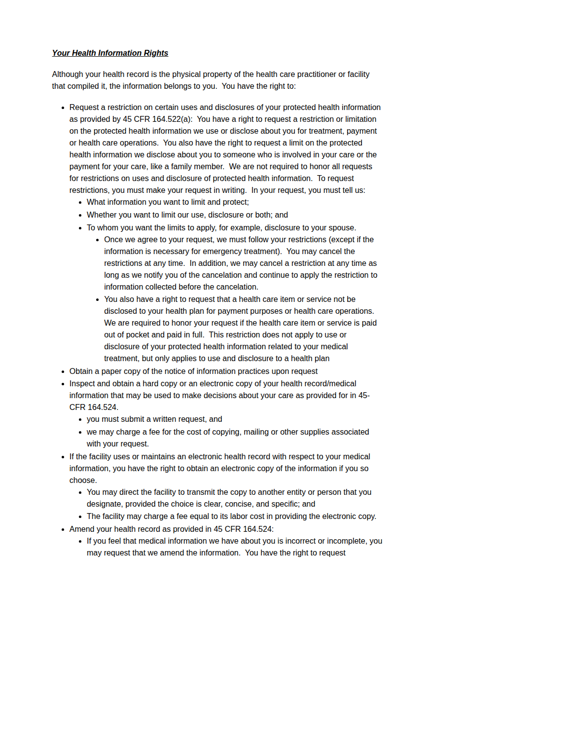Your Health Information Rights
Although your health record is the physical property of the health care practitioner or facility that compiled it, the information belongs to you. You have the right to:
Request a restriction on certain uses and disclosures of your protected health information as provided by 45 CFR 164.522(a): You have a right to request a restriction or limitation on the protected health information we use or disclose about you for treatment, payment or health care operations. You also have the right to request a limit on the protected health information we disclose about you to someone who is involved in your care or the payment for your care, like a family member. We are not required to honor all requests for restrictions on uses and disclosure of protected health information. To request restrictions, you must make your request in writing. In your request, you must tell us:
What information you want to limit and protect;
Whether you want to limit our use, disclosure or both; and
To whom you want the limits to apply, for example, disclosure to your spouse.
Once we agree to your request, we must follow your restrictions (except if the information is necessary for emergency treatment). You may cancel the restrictions at any time. In addition, we may cancel a restriction at any time as long as we notify you of the cancelation and continue to apply the restriction to information collected before the cancelation.
You also have a right to request that a health care item or service not be disclosed to your health plan for payment purposes or health care operations. We are required to honor your request if the health care item or service is paid out of pocket and paid in full. This restriction does not apply to use or disclosure of your protected health information related to your medical treatment, but only applies to use and disclosure to a health plan
Obtain a paper copy of the notice of information practices upon request
Inspect and obtain a hard copy or an electronic copy of your health record/medical information that may be used to make decisions about your care as provided for in 45-CFR 164.524.
you must submit a written request, and
we may charge a fee for the cost of copying, mailing or other supplies associated with your request.
If the facility uses or maintains an electronic health record with respect to your medical information, you have the right to obtain an electronic copy of the information if you so choose.
You may direct the facility to transmit the copy to another entity or person that you designate, provided the choice is clear, concise, and specific; and
The facility may charge a fee equal to its labor cost in providing the electronic copy.
Amend your health record as provided in 45 CFR 164.524:
If you feel that medical information we have about you is incorrect or incomplete, you may request that we amend the information. You have the right to request